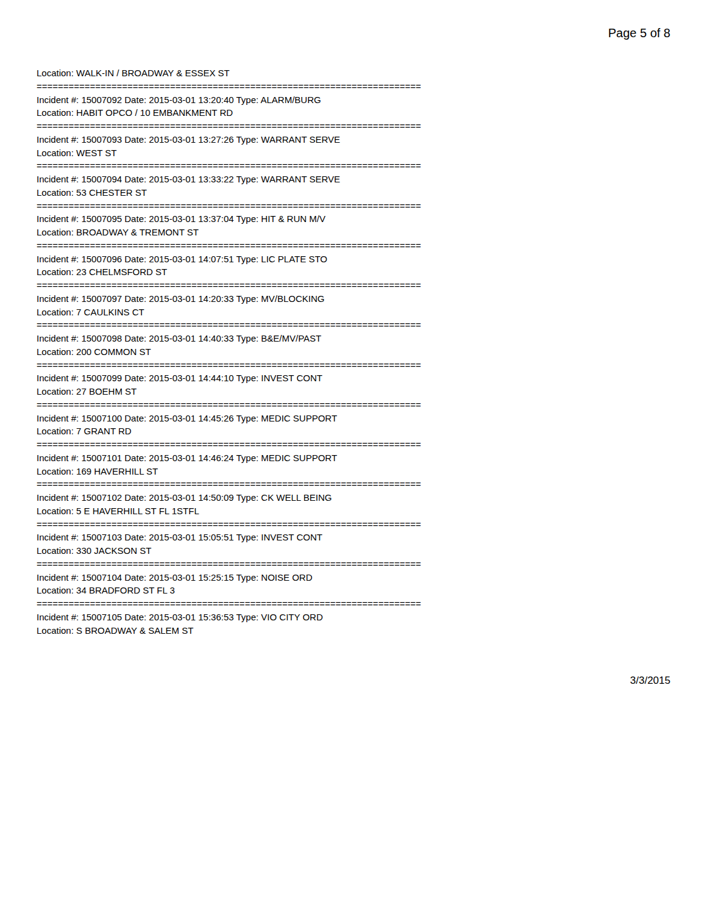Page 5 of 8
Location: WALK-IN / BROADWAY & ESSEX ST
========================================================================
Incident #: 15007092 Date: 2015-03-01 13:20:40 Type: ALARM/BURG
Location: HABIT OPCO / 10 EMBANKMENT RD
========================================================================
Incident #: 15007093 Date: 2015-03-01 13:27:26 Type: WARRANT SERVE
Location: WEST ST
========================================================================
Incident #: 15007094 Date: 2015-03-01 13:33:22 Type: WARRANT SERVE
Location: 53 CHESTER ST
========================================================================
Incident #: 15007095 Date: 2015-03-01 13:37:04 Type: HIT & RUN M/V
Location: BROADWAY & TREMONT ST
========================================================================
Incident #: 15007096 Date: 2015-03-01 14:07:51 Type: LIC PLATE STO
Location: 23 CHELMSFORD ST
========================================================================
Incident #: 15007097 Date: 2015-03-01 14:20:33 Type: MV/BLOCKING
Location: 7 CAULKINS CT
========================================================================
Incident #: 15007098 Date: 2015-03-01 14:40:33 Type: B&E/MV/PAST
Location: 200 COMMON ST
========================================================================
Incident #: 15007099 Date: 2015-03-01 14:44:10 Type: INVEST CONT
Location: 27 BOEHM ST
========================================================================
Incident #: 15007100 Date: 2015-03-01 14:45:26 Type: MEDIC SUPPORT
Location: 7 GRANT RD
========================================================================
Incident #: 15007101 Date: 2015-03-01 14:46:24 Type: MEDIC SUPPORT
Location: 169 HAVERHILL ST
========================================================================
Incident #: 15007102 Date: 2015-03-01 14:50:09 Type: CK WELL BEING
Location: 5 E HAVERHILL ST FL 1STFL
========================================================================
Incident #: 15007103 Date: 2015-03-01 15:05:51 Type: INVEST CONT
Location: 330 JACKSON ST
========================================================================
Incident #: 15007104 Date: 2015-03-01 15:25:15 Type: NOISE ORD
Location: 34 BRADFORD ST FL 3
========================================================================
Incident #: 15007105 Date: 2015-03-01 15:36:53 Type: VIO CITY ORD
Location: S BROADWAY & SALEM ST
3/3/2015